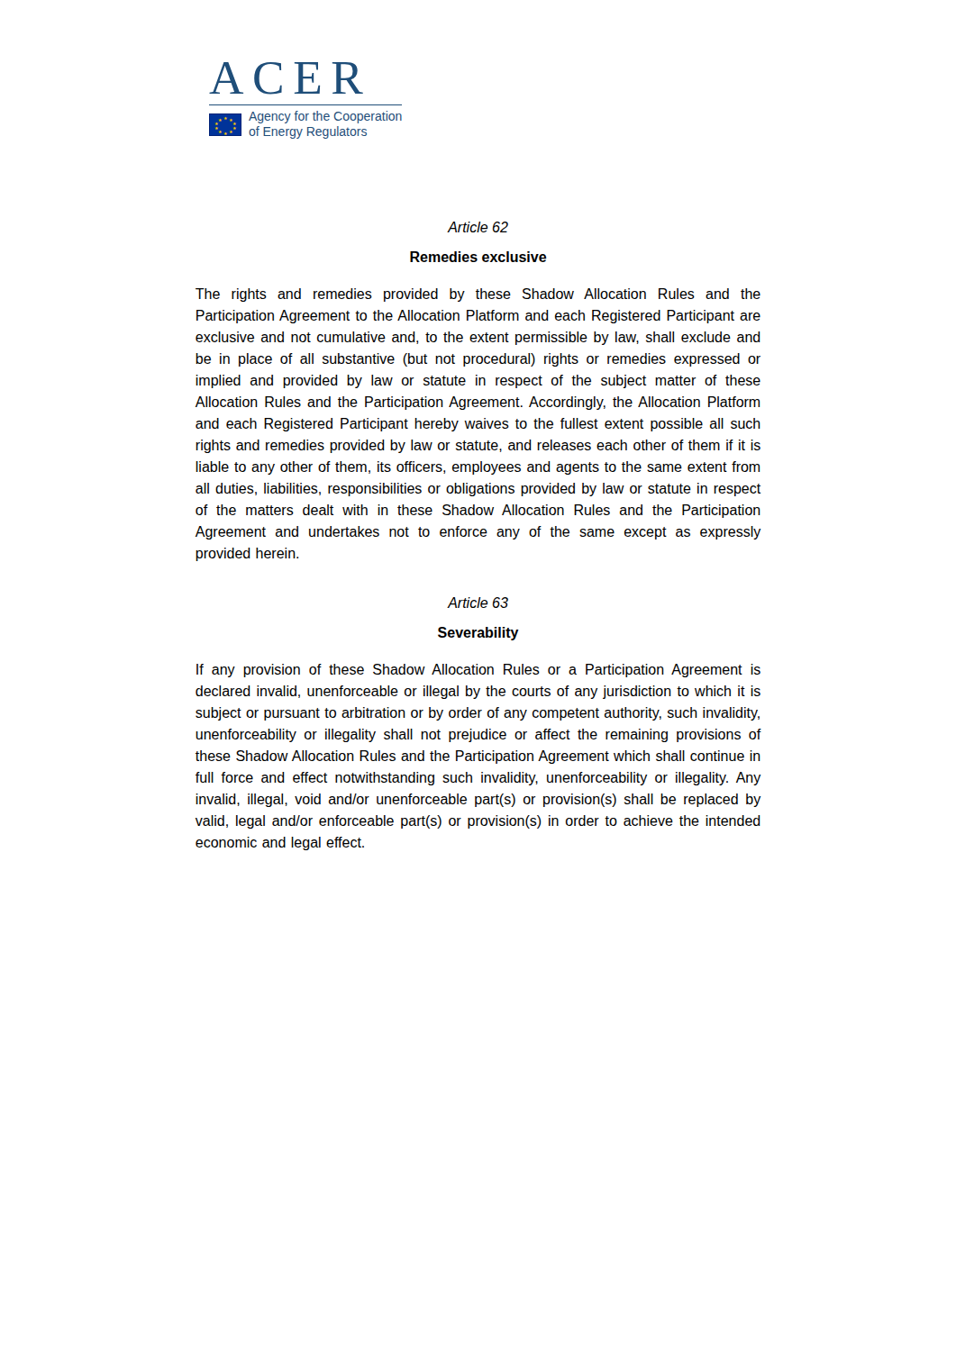ACER
★ ★ ★ ★ ★ ★ ★ ★ ★ ★
Agency for the Cooperation
of Energy Regulators
Article 62
Remedies exclusive
The rights and remedies provided by these Shadow Allocation Rules and the Participation Agreement to the Allocation Platform and each Registered Participant are exclusive and not cumulative and, to the extent permissible by law, shall exclude and be in place of all substantive (but not procedural) rights or remedies expressed or implied and provided by law or statute in respect of the subject matter of these Allocation Rules and the Participation Agreement. Accordingly, the Allocation Platform and each Registered Participant hereby waives to the fullest extent possible all such rights and remedies provided by law or statute, and releases each other of them if it is liable to any other of them, its officers, employees and agents to the same extent from all duties, liabilities, responsibilities or obligations provided by law or statute in respect of the matters dealt with in these Shadow Allocation Rules and the Participation Agreement and undertakes not to enforce any of the same except as expressly provided herein.
Article 63
Severability
If any provision of these Shadow Allocation Rules or a Participation Agreement is declared invalid, unenforceable or illegal by the courts of any jurisdiction to which it is subject or pursuant to arbitration or by order of any competent authority, such invalidity, unenforceability or illegality shall not prejudice or affect the remaining provisions of these Shadow Allocation Rules and the Participation Agreement which shall continue in full force and effect notwithstanding such invalidity, unenforceability or illegality. Any invalid, illegal, void and/or unenforceable part(s) or provision(s) shall be replaced by valid, legal and/or enforceable part(s) or provision(s) in order to achieve the intended economic and legal effect.